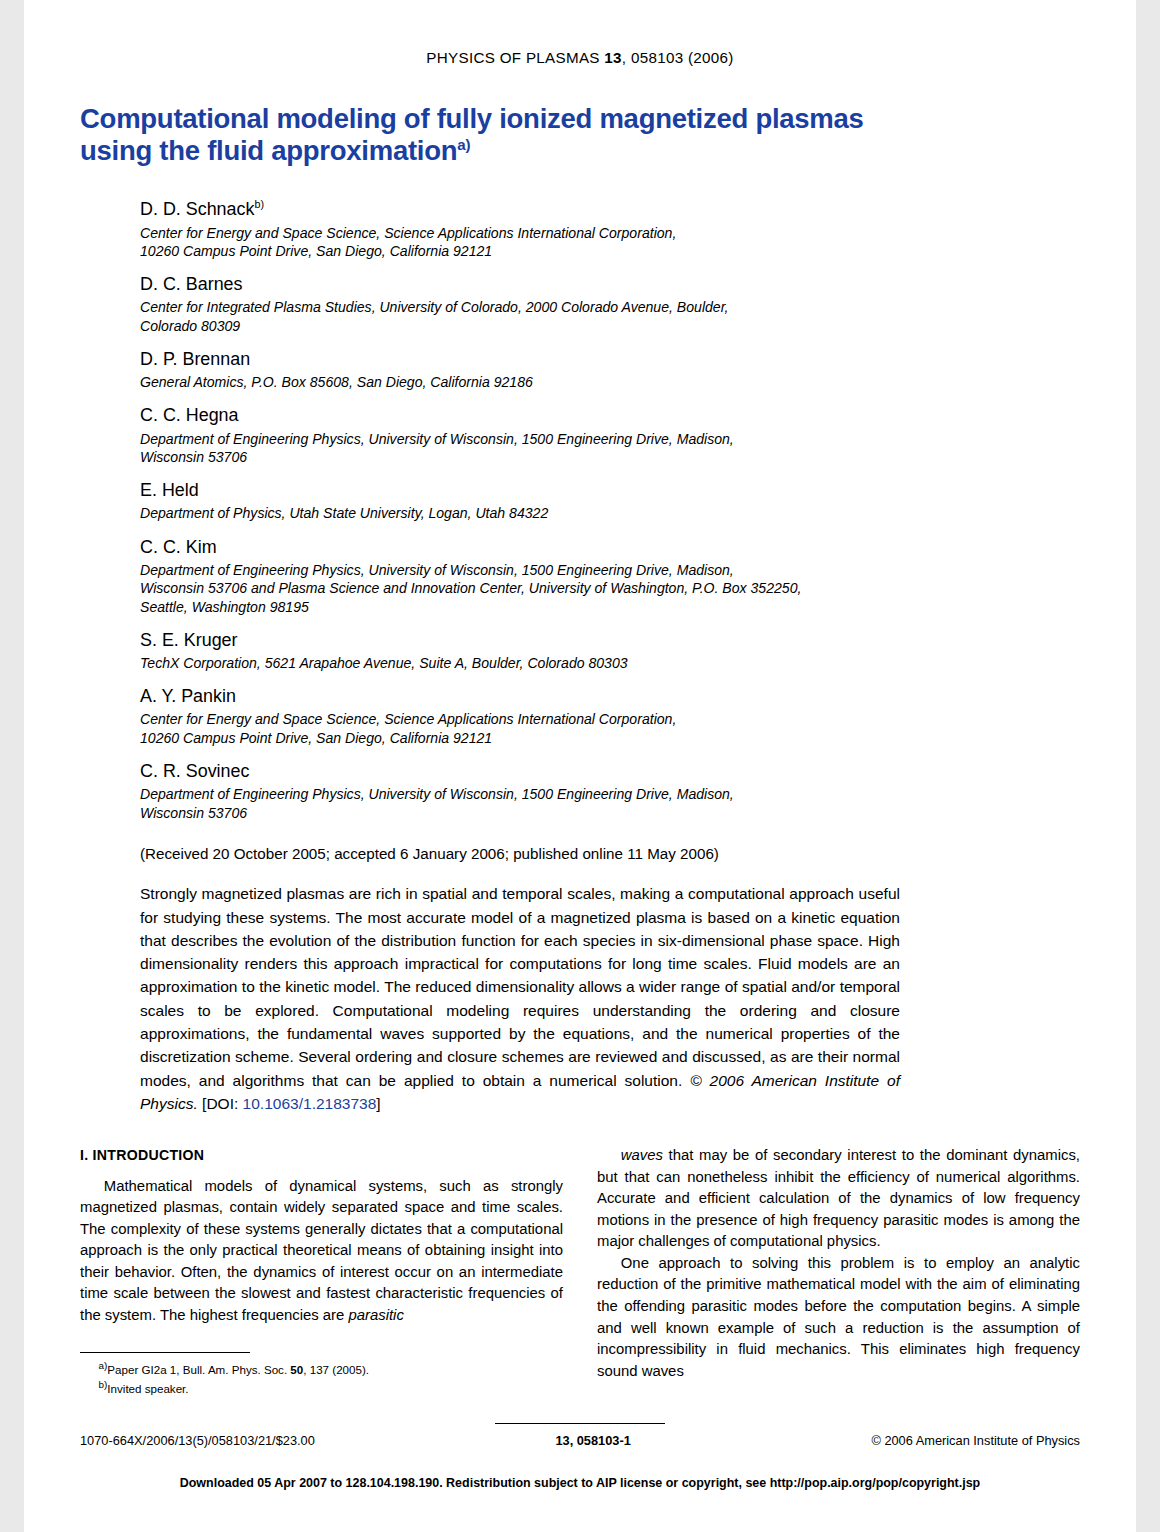PHYSICS OF PLASMAS 13, 058103 (2006)
Computational modeling of fully ionized magnetized plasmas
using the fluid approximationa)
D. D. Schnackb)
Center for Energy and Space Science, Science Applications International Corporation,
10260 Campus Point Drive, San Diego, California 92121
D. C. Barnes
Center for Integrated Plasma Studies, University of Colorado, 2000 Colorado Avenue, Boulder,
Colorado 80309
D. P. Brennan
General Atomics, P.O. Box 85608, San Diego, California 92186
C. C. Hegna
Department of Engineering Physics, University of Wisconsin, 1500 Engineering Drive, Madison,
Wisconsin 53706
E. Held
Department of Physics, Utah State University, Logan, Utah 84322
C. C. Kim
Department of Engineering Physics, University of Wisconsin, 1500 Engineering Drive, Madison,
Wisconsin 53706 and Plasma Science and Innovation Center, University of Washington, P.O. Box 352250,
Seattle, Washington 98195
S. E. Kruger
TechX Corporation, 5621 Arapahoe Avenue, Suite A, Boulder, Colorado 80303
A. Y. Pankin
Center for Energy and Space Science, Science Applications International Corporation,
10260 Campus Point Drive, San Diego, California 92121
C. R. Sovinec
Department of Engineering Physics, University of Wisconsin, 1500 Engineering Drive, Madison,
Wisconsin 53706
(Received 20 October 2005; accepted 6 January 2006; published online 11 May 2006)
Strongly magnetized plasmas are rich in spatial and temporal scales, making a computational approach useful for studying these systems. The most accurate model of a magnetized plasma is based on a kinetic equation that describes the evolution of the distribution function for each species in six-dimensional phase space. High dimensionality renders this approach impractical for computations for long time scales. Fluid models are an approximation to the kinetic model. The reduced dimensionality allows a wider range of spatial and/or temporal scales to be explored. Computational modeling requires understanding the ordering and closure approximations, the fundamental waves supported by the equations, and the numerical properties of the discretization scheme. Several ordering and closure schemes are reviewed and discussed, as are their normal modes, and algorithms that can be applied to obtain a numerical solution. © 2006 American Institute of Physics. [DOI: 10.1063/1.2183738]
I. INTRODUCTION
Mathematical models of dynamical systems, such as strongly magnetized plasmas, contain widely separated space and time scales. The complexity of these systems generally dictates that a computational approach is the only practical theoretical means of obtaining insight into their behavior. Often, the dynamics of interest occur on an intermediate time scale between the slowest and fastest characteristic frequencies of the system. The highest frequencies are parasitic
a)Paper GI2a 1, Bull. Am. Phys. Soc. 50, 137 (2005).
b)Invited speaker.
waves that may be of secondary interest to the dominant dynamics, but that can nonetheless inhibit the efficiency of numerical algorithms. Accurate and efficient calculation of the dynamics of low frequency motions in the presence of high frequency parasitic modes is among the major challenges of computational physics.
One approach to solving this problem is to employ an analytic reduction of the primitive mathematical model with the aim of eliminating the offending parasitic modes before the computation begins. A simple and well known example of such a reduction is the assumption of incompressibility in fluid mechanics. This eliminates high frequency sound waves
1070-664X/2006/13(5)/058103/21/$23.00 13, 058103-1 © 2006 American Institute of Physics
Downloaded 05 Apr 2007 to 128.104.198.190. Redistribution subject to AIP license or copyright, see http://pop.aip.org/pop/copyright.jsp